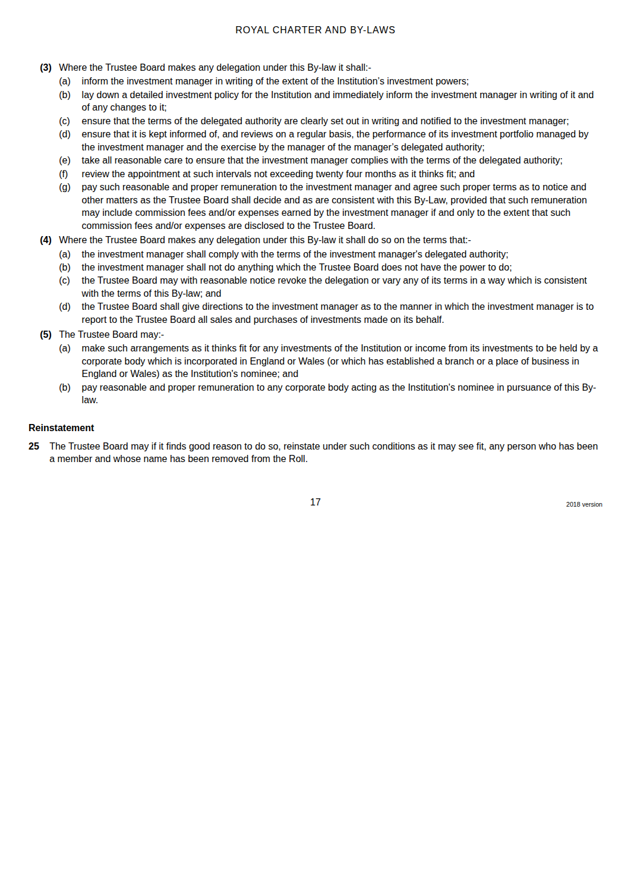ROYAL CHARTER AND BY-LAWS
(3)
Where the Trustee Board makes any delegation under this By-law it shall:-
(a) inform the investment manager in writing of the extent of the Institution’s investment powers;
(b) lay down a detailed investment policy for the Institution and immediately inform the investment manager in writing of it and of any changes to it;
(c) ensure that the terms of the delegated authority are clearly set out in writing and notified to the investment manager;
(d) ensure that it is kept informed of, and reviews on a regular basis, the performance of its investment portfolio managed by the investment manager and the exercise by the manager of the manager’s delegated authority;
(e) take all reasonable care to ensure that the investment manager complies with the terms of the delegated authority;
(f) review the appointment at such intervals not exceeding twenty four months as it thinks fit; and
(g) pay such reasonable and proper remuneration to the investment manager and agree such proper terms as to notice and other matters as the Trustee Board shall decide and as are consistent with this By-Law, provided that such remuneration may include commission fees and/or expenses earned by the investment manager if and only to the extent that such commission fees and/or expenses are disclosed to the Trustee Board.
(4)
Where the Trustee Board makes any delegation under this By-law it shall do so on the terms that:-
(a) the investment manager shall comply with the terms of the investment manager's delegated authority;
(b) the investment manager shall not do anything which the Trustee Board does not have the power to do;
(c) the Trustee Board may with reasonable notice revoke the delegation or vary any of its terms in a way which is consistent with the terms of this By-law; and
(d) the Trustee Board shall give directions to the investment manager as to the manner in which the investment manager is to report to the Trustee Board all sales and purchases of investments made on its behalf.
(5)
The Trustee Board may:-
(a) make such arrangements as it thinks fit for any investments of the Institution or income from its investments to be held by a corporate body which is incorporated in England or Wales (or which has established a branch or a place of business in England or Wales) as the Institution's nominee; and
(b) pay reasonable and proper remuneration to any corporate body acting as the Institution's nominee in pursuance of this By-law.
Reinstatement
25
The Trustee Board may if it finds good reason to do so, reinstate under such conditions as it may see fit, any person who has been a member and whose name has been removed from the Roll.
17 2018 version